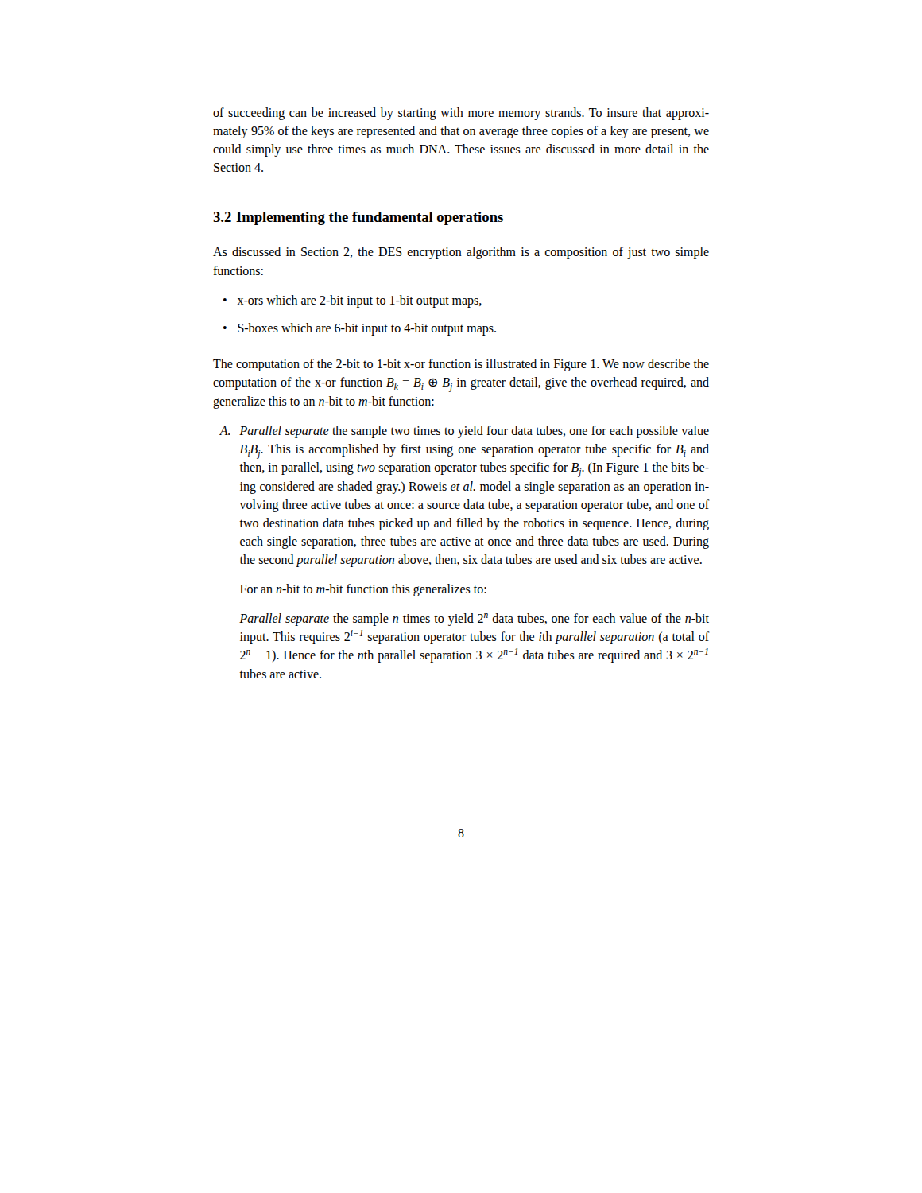of succeeding can be increased by starting with more memory strands. To insure that approximately 95% of the keys are represented and that on average three copies of a key are present, we could simply use three times as much DNA. These issues are discussed in more detail in the Section 4.
3.2 Implementing the fundamental operations
As discussed in Section 2, the DES encryption algorithm is a composition of just two simple functions:
x-ors which are 2-bit input to 1-bit output maps,
S-boxes which are 6-bit input to 4-bit output maps.
The computation of the 2-bit to 1-bit x-or function is illustrated in Figure 1. We now describe the computation of the x-or function Bk = Bi ⊕ Bj in greater detail, give the overhead required, and generalize this to an n-bit to m-bit function:
Parallel separate the sample two times to yield four data tubes, one for each possible value BiBj. This is accomplished by first using one separation operator tube specific for Bi and then, in parallel, using two separation operator tubes specific for Bj. (In Figure 1 the bits being considered are shaded gray.) Roweis et al. model a single separation as an operation involving three active tubes at once: a source data tube, a separation operator tube, and one of two destination data tubes picked up and filled by the robotics in sequence. Hence, during each single separation, three tubes are active at once and three data tubes are used. During the second parallel separation above, then, six data tubes are used and six tubes are active.
For an n-bit to m-bit function this generalizes to:
Parallel separate the sample n times to yield 2n data tubes, one for each value of the n-bit input. This requires 2i−1 separation operator tubes for the ith parallel separation (a total of 2n − 1). Hence for the nth parallel separation 3 × 2n−1 data tubes are required and 3 × 2n−1 tubes are active.
8